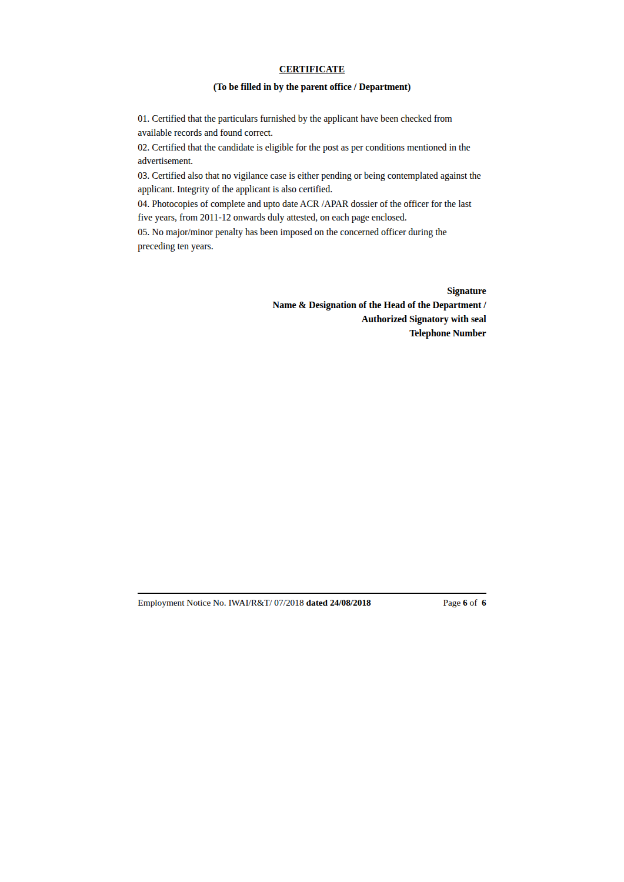CERTIFICATE
(To be filled in by the parent office / Department)
01. Certified that the particulars furnished by the applicant have been checked from available records and found correct.
02. Certified that the candidate is eligible for the post as per conditions mentioned in the advertisement.
03. Certified also that no vigilance case is either pending or being contemplated against the applicant. Integrity of the applicant is also certified.
04. Photocopies of complete and upto date ACR /APAR dossier of the officer for the last five years, from 2011-12 onwards duly attested, on each page enclosed.
05. No major/minor penalty has been imposed on the concerned officer during the preceding ten years.
Signature
Name & Designation of the Head of the Department /
Authorized Signatory with seal
Telephone Number
Employment Notice No. IWAI/R&T/ 07/2018 dated 24/08/2018
Page 6 of 6